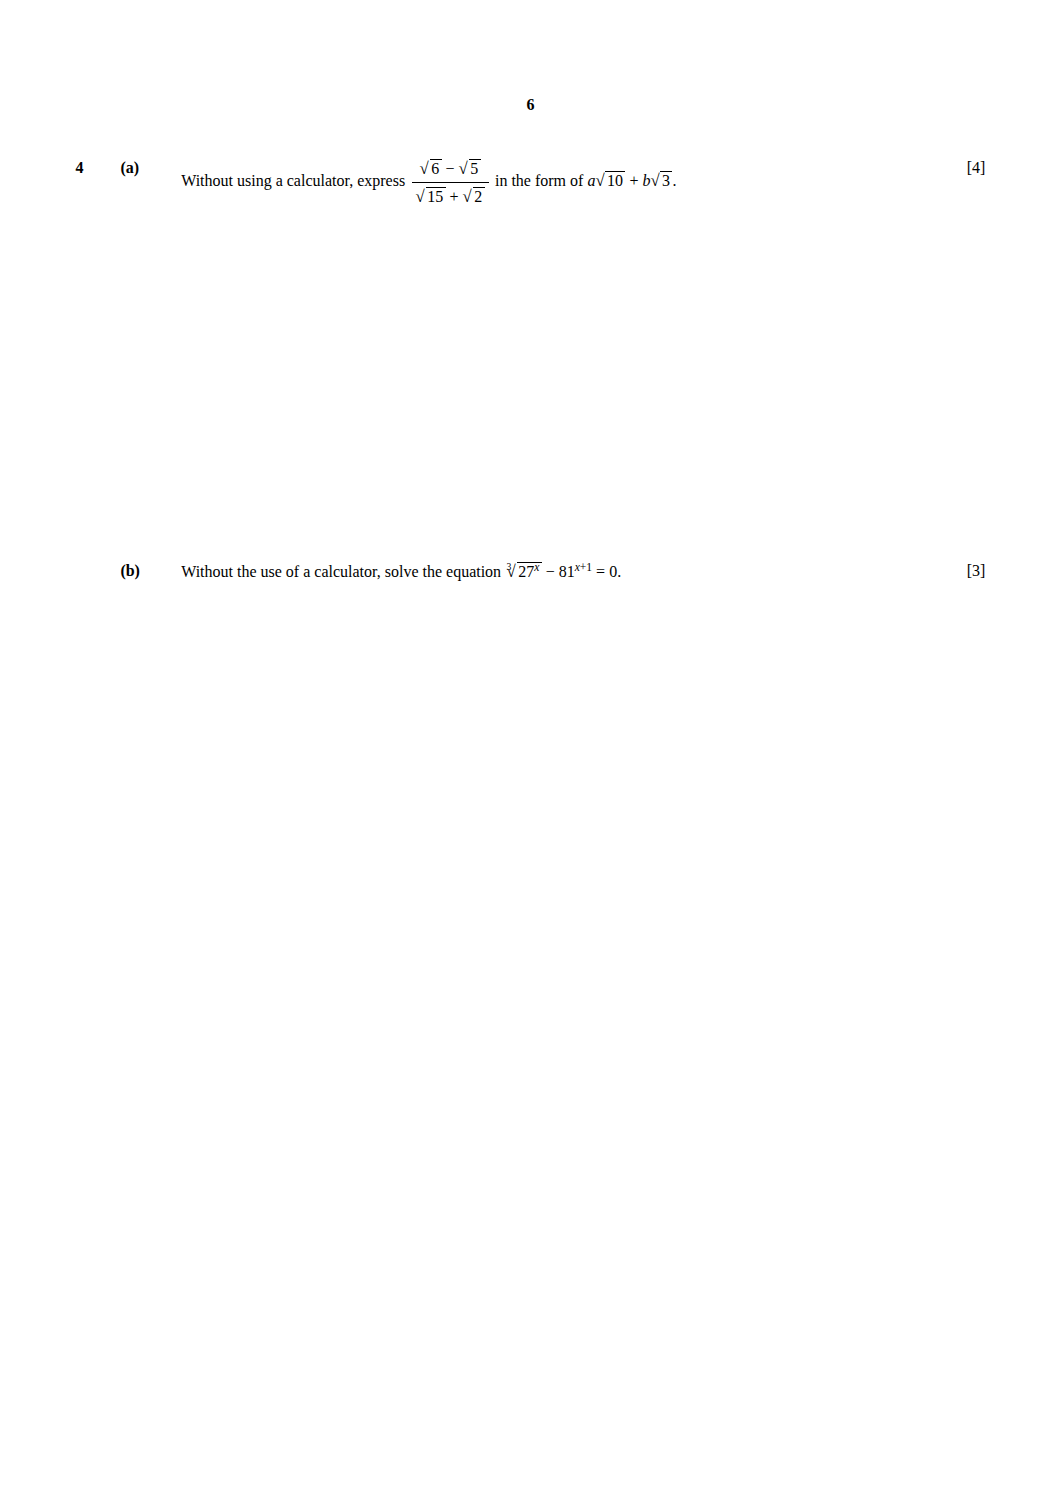6
4
(a)
Without using a calculator, express √6 − √5 √15 + √2 in the form of a√10 + b√3.
[4]
(b)
Without the use of a calculator, solve the equation 3√27x − 81x+1 = 0.
[3]